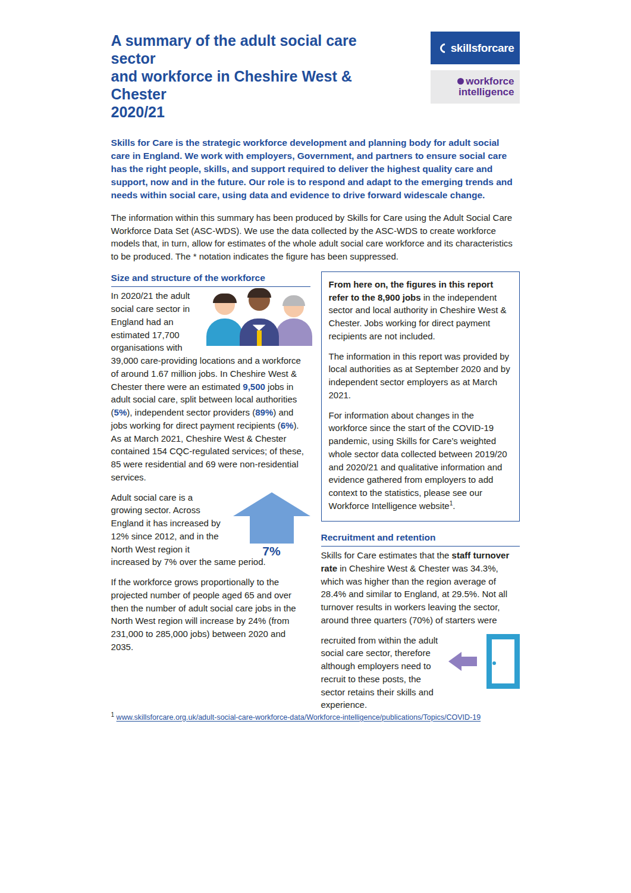A summary of the adult social care sector
and workforce in Cheshire West & Chester
2020/21
skillsforcare
workforce
intelligence
Skills for Care is the strategic workforce development and planning body for adult social care in England. We work with employers, Government, and partners to ensure social care has the right people, skills, and support required to deliver the highest quality care and support, now and in the future. Our role is to respond and adapt to the emerging trends and needs within social care, using data and evidence to drive forward widescale change.
The information within this summary has been produced by Skills for Care using the Adult Social Care Workforce Data Set (ASC-WDS). We use the data collected by the ASC-WDS to create workforce models that, in turn, allow for estimates of the whole adult social care workforce and its characteristics to be produced. The * notation indicates the figure has been suppressed.
Size and structure of the workforce
In 2020/21 the adult social care sector in England had an estimated 17,700 organisations with 39,000 care-providing locations and a workforce of around 1.67 million jobs. In Cheshire West & Chester there were an estimated 9,500 jobs in adult social care, split between local authorities (5%), independent sector providers (89%) and jobs working for direct payment recipients (6%). As at March 2021, Cheshire West & Chester contained 154 CQC-regulated services; of these, 85 were residential and 69 were non-residential services.
7%
Adult social care is a growing sector. Across England it has increased by 12% since 2012, and in the North West region it increased by 7% over the same period.
If the workforce grows proportionally to the projected number of people aged 65 and over then the number of adult social care jobs in the North West region will increase by 24% (from 231,000 to 285,000 jobs) between 2020 and 2035.
From here on, the figures in this report refer to the 8,900 jobs in the independent sector and local authority in Cheshire West & Chester. Jobs working for direct payment recipients are not included.
The information in this report was provided by local authorities as at September 2020 and by independent sector employers as at March 2021.
For information about changes in the workforce since the start of the COVID-19 pandemic, using Skills for Care’s weighted whole sector data collected between 2019/20 and 2020/21 and qualitative information and evidence gathered from employers to add context to the statistics, please see our Workforce Intelligence website1.
Recruitment and retention
Skills for Care estimates that the staff turnover rate in Cheshire West & Chester was 34.3%, which was higher than the region average of 28.4% and similar to England, at 29.5%. Not all turnover results in workers leaving the sector, around three quarters (70%) of starters were
recruited from within the adult social care sector, therefore although employers need to recruit to these posts, the sector retains their skills and experience.
1 www.skillsforcare.org.uk/adult-social-care-workforce-data/Workforce-intelligence/publications/Topics/COVID-19